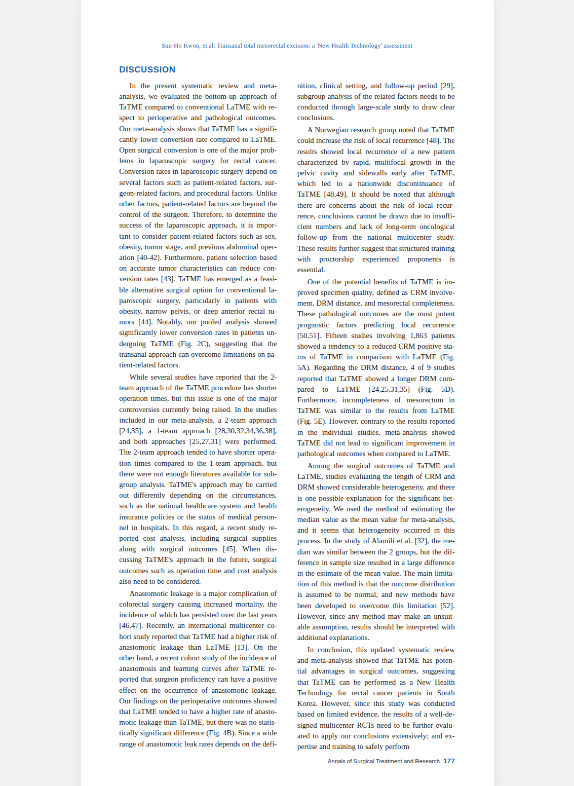Sun-Ho Kwon, et al: Transanal total mesorectal excision: a 'New Health Technology' assessment
Discussion
In the present systematic review and meta-analysis, we evaluated the bottom-up approach of TaTME compared to conventional LaTME with respect to perioperative and pathological outcomes. Our meta-analysis shows that TaTME has a significantly lower conversion rate compared to LaTME. Open surgical conversion is one of the major problems in laparoscopic surgery for rectal cancer. Conversion rates in laparoscopic surgery depend on several factors such as patient-related factors, surgeon-related factors, and procedural factors. Unlike other factors, patient-related factors are beyond the control of the surgeon. Therefore, to determine the success of the laparoscopic approach, it is important to consider patient-related factors such as sex, obesity, tumor stage, and previous abdominal operation [40-42]. Furthermore, patient selection based on accurate tumor characteristics can reduce conversion rates [43]. TaTME has emerged as a feasible alternative surgical option for conventional laparoscopic surgery, particularly in patients with obesity, narrow pelvis, or deep anterior rectal tumors [44]. Notably, our pooled analysis showed significantly lower conversion rates in patients undergoing TaTME (Fig. 2C), suggesting that the transanal approach can overcome limitations on patient-related factors.
While several studies have reported that the 2-team approach of the TaTME procedure has shorter operation times, but this issue is one of the major controversies currently being raised. In the studies included in our meta-analysis, a 2-team approach [24,35], a 1-team approach [28,30,32,34,36,38], and both approaches [25,27,31] were performed. The 2-team approach tended to have shorter operation times compared to the 1-team approach, but there were not enough literatures available for subgroup analysis. TaTME's approach may be carried out differently depending on the circumstances, such as the national healthcare system and health insurance policies or the status of medical personnel in hospitals. In this regard, a recent study reported cost analysis, including surgical supplies along with surgical outcomes [45]. When discussing TaTME's approach in the future, surgical outcomes such as operation time and cost analysis also need to be considered.
Anastomotic leakage is a major complication of colorectal surgery causing increased mortality, the incidence of which has persisted over the last years [46,47]. Recently, an international multicenter cohort study reported that TaTME had a higher risk of anastomotic leakage than LaTME [13]. On the other hand, a recent cohort study of the incidence of anastomosis and learning curves after TaTME reported that surgeon proficiency can have a positive effect on the occurrence of anastomotic leakage. Our findings on the perioperative outcomes showed that LaTME tended to have a higher rate of anastomotic leakage than TaTME, but there was no statistically significant difference (Fig. 4B). Since a wide range of anastomotic leak rates depends on the definition, clinical setting, and follow-up period [29], subgroup analysis of the related factors needs to be conducted through large-scale study to draw clear conclusions.
A Norwegian research group noted that TaTME could increase the risk of local recurrence [48]. The results showed local recurrence of a new pattern characterized by rapid, multifocal growth in the pelvic cavity and sidewalls early after TaTME, which led to a nationwide discontinuance of TaTME [48,49]. It should be noted that although there are concerns about the risk of local recurrence, conclusions cannot be drawn due to insufficient numbers and lack of long-term oncological follow-up from the national multicenter study. These results further suggest that structured training with proctorship experienced proponents is essential.
One of the potential benefits of TaTME is improved specimen quality, defined as CRM involvement, DRM distance, and mesorectal completeness. These pathological outcomes are the most potent prognostic factors predicting local recurrence [50,51]. Fifteen studies involving 1,863 patients showed a tendency to a reduced CRM positive status of TaTME in comparison with LaTME (Fig. 5A). Regarding the DRM distance, 4 of 9 studies reported that TaTME showed a longer DRM compared to LaTME [24,25,31,35] (Fig. 5D). Furthermore, incompleteness of mesorectum in TaTME was similar to the results from LaTME (Fig. 5E). However, contrary to the results reported in the individual studies, meta-analysis showed TaTME did not lead to significant improvement in pathological outcomes when compared to LaTME.
Among the surgical outcomes of TaTME and LaTME, studies evaluating the length of CRM and DRM showed considerable heterogeneity, and there is one possible explanation for the significant heterogeneity. We used the method of estimating the median value as the mean value for meta-analysis, and it seems that heterogeneity occurred in this process. In the study of Alamili et al. [32], the median was similar between the 2 groups, but the difference in sample size resulted in a large difference in the estimate of the mean value. The main limitation of this method is that the outcome distribution is assumed to be normal, and new methods have been developed to overcome this limitation [52]. However, since any method may make an unsuitable assumption, results should be interpreted with additional explanations.
In conclusion, this updated systematic review and meta-analysis showed that TaTME has potential advantages in surgical outcomes, suggesting that TaTME can be performed as a New Health Technology for rectal cancer patients in South Korea. However, since this study was conducted based on limited evidence, the results of a well-designed multicenter RCTs need to be further evaluated to apply our conclusions extensively; and expertise and training to safely perform
Annals of Surgical Treatment and Research 177